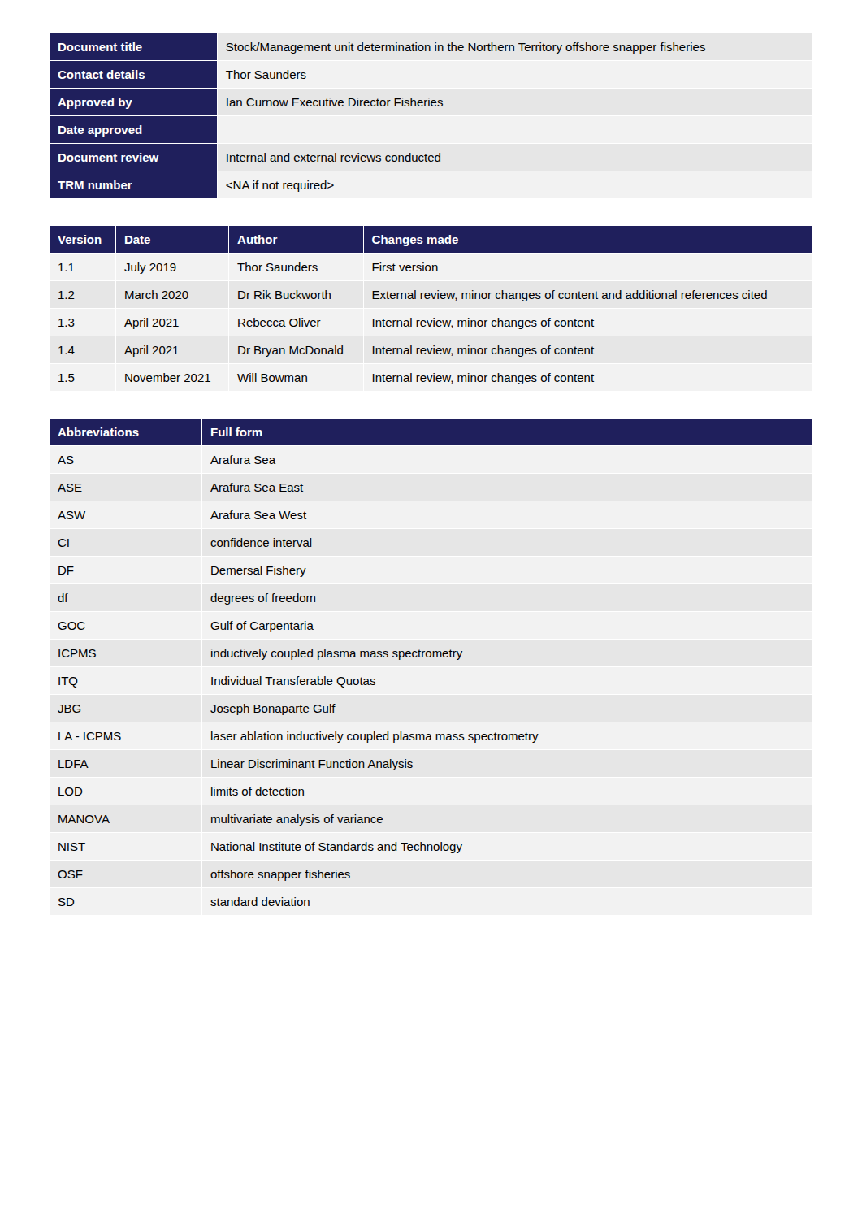| Document title | Stock/Management unit determination in the Northern Territory offshore snapper fisheries |
| Contact details | Thor Saunders |
| Approved by | Ian Curnow Executive Director Fisheries |
| Date approved | |
| Document review | Internal and external reviews conducted |
| TRM number | <NA if not required> |
| Version | Date | Author | Changes made |
| --- | --- | --- | --- |
| 1.1 | July 2019 | Thor Saunders | First version |
| 1.2 | March 2020 | Dr Rik Buckworth | External review, minor changes of content and additional references cited |
| 1.3 | April 2021 | Rebecca Oliver | Internal review, minor changes of content |
| 1.4 | April 2021 | Dr Bryan McDonald | Internal review, minor changes of content |
| 1.5 | November 2021 | Will Bowman | Internal review, minor changes of content |
| Abbreviations | Full form |
| --- | --- |
| AS | Arafura Sea |
| ASE | Arafura Sea East |
| ASW | Arafura Sea West |
| CI | confidence interval |
| DF | Demersal Fishery |
| df | degrees of freedom |
| GOC | Gulf of Carpentaria |
| ICPMS | inductively coupled plasma mass spectrometry |
| ITQ | Individual Transferable Quotas |
| JBG | Joseph Bonaparte Gulf |
| LA - ICPMS | laser ablation inductively coupled plasma mass spectrometry |
| LDFA | Linear Discriminant Function Analysis |
| LOD | limits of detection |
| MANOVA | multivariate analysis of variance |
| NIST | National Institute of Standards and Technology |
| OSF | offshore snapper fisheries |
| SD | standard deviation |